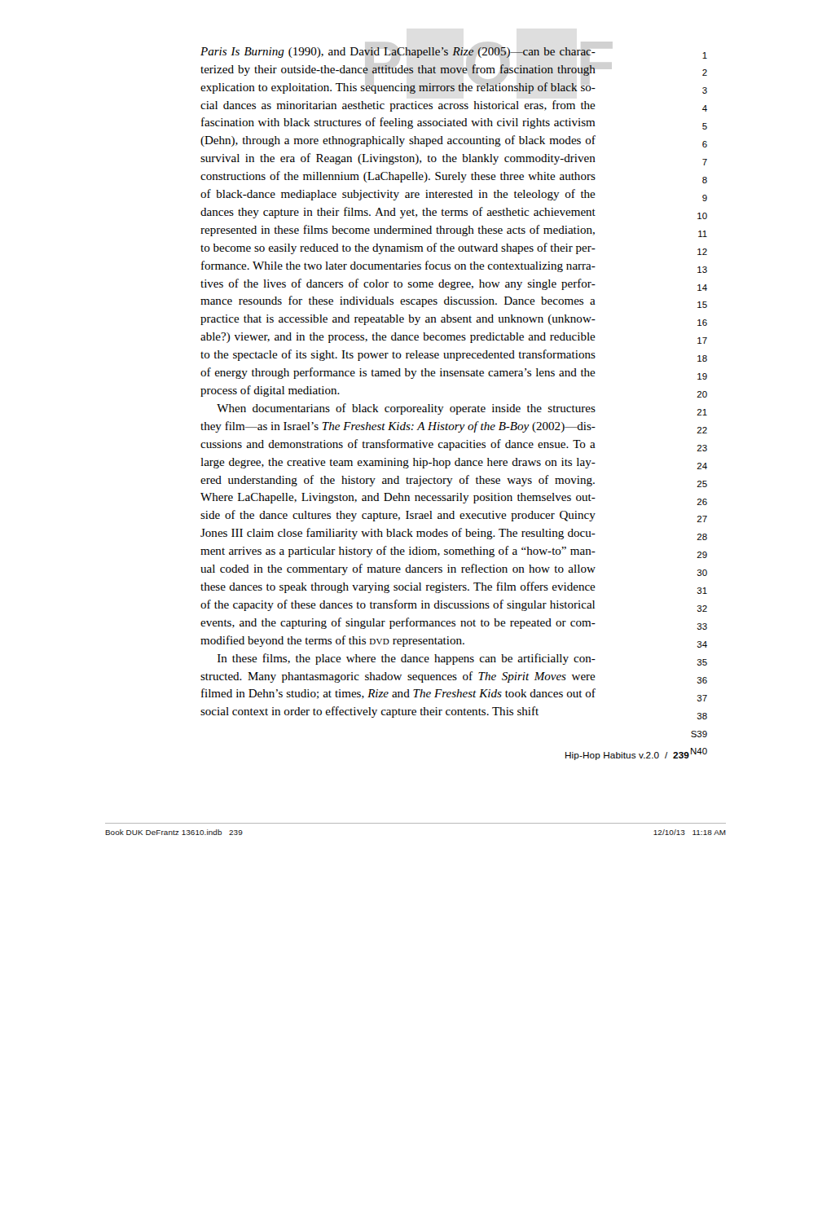PROOF
1
2
3
4
5
6
7
8
9
10
11
12
13
14
15
16
17
18
19
20
21
22
23
24
25
26
27
28
29
30
31
32
33
34
35
36
37
38
S39
N40
Paris Is Burning (1990), and David LaChapelle’s Rize (2005)—can be characterized by their outside-the-dance attitudes that move from fascination through explication to exploitation. This sequencing mirrors the relationship of black social dances as minoritarian aesthetic practices across historical eras, from the fascination with black structures of feeling associated with civil rights activism (Dehn), through a more ethnographically shaped accounting of black modes of survival in the era of Reagan (Livingston), to the blankly commodity-driven constructions of the millennium (LaChapelle). Surely these three white authors of black-dance mediaplace subjectivity are interested in the teleology of the dances they capture in their films. And yet, the terms of aesthetic achievement represented in these films become undermined through these acts of mediation, to become so easily reduced to the dynamism of the outward shapes of their performance. While the two later documentaries focus on the contextualizing narratives of the lives of dancers of color to some degree, how any single performance resounds for these individuals escapes discussion. Dance becomes a practice that is accessible and repeatable by an absent and unknown (unknowable?) viewer, and in the process, the dance becomes predictable and reducible to the spectacle of its sight. Its power to release unprecedented transformations of energy through performance is tamed by the insensate camera’s lens and the process of digital mediation.
When documentarians of black corporeality operate inside the structures they film—as in Israel’s The Freshest Kids: A History of the B-Boy (2002)—discussions and demonstrations of transformative capacities of dance ensue. To a large degree, the creative team examining hip-hop dance here draws on its layered understanding of the history and trajectory of these ways of moving. Where LaChapelle, Livingston, and Dehn necessarily position themselves outside of the dance cultures they capture, Israel and executive producer Quincy Jones III claim close familiarity with black modes of being. The resulting document arrives as a particular history of the idiom, something of a “how-to” manual coded in the commentary of mature dancers in reflection on how to allow these dances to speak through varying social registers. The film offers evidence of the capacity of these dances to transform in discussions of singular historical events, and the capturing of singular performances not to be repeated or commodified beyond the terms of this dvd representation.
In these films, the place where the dance happens can be artificially constructed. Many phantasmagoric shadow sequences of The Spirit Moves were filmed in Dehn’s studio; at times, Rize and The Freshest Kids took dances out of social context in order to effectively capture their contents. This shift
Hip-Hop Habitus v.2.0 / 239
Book DUK DeFrantz 13610.indb 239
12/10/13 11:18 AM